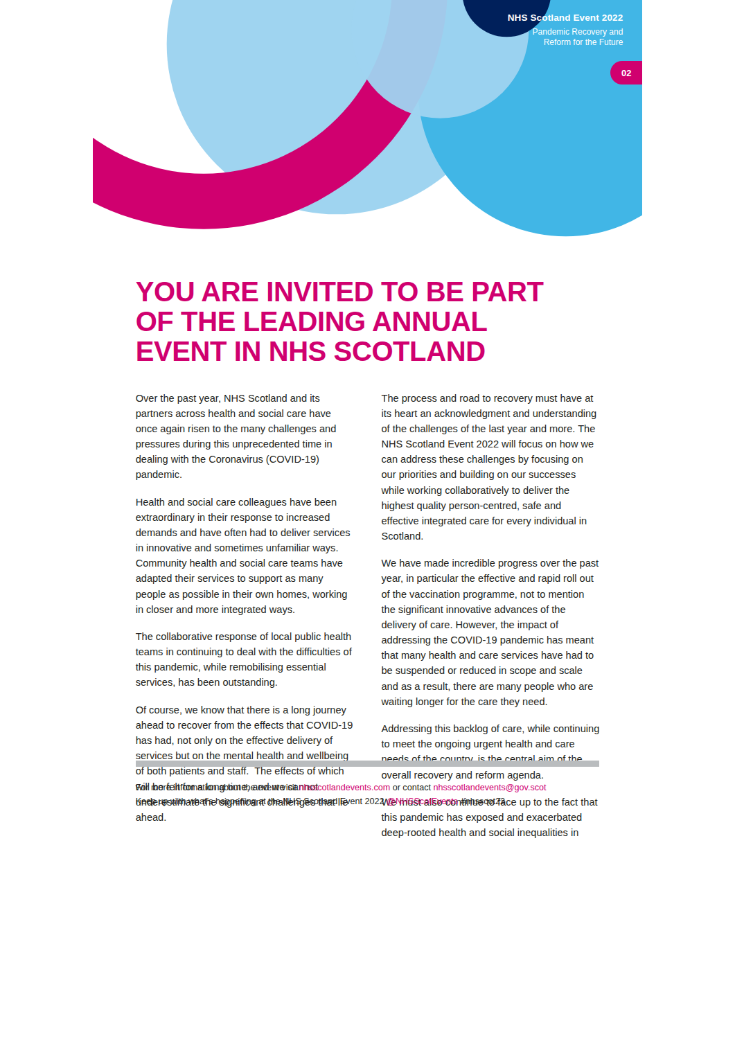NHS Scotland Event 2022
Pandemic Recovery and
Reform for the Future
02
You are invited to be part of the leading annual event in NHS Scotland
Over the past year, NHS Scotland and its partners across health and social care have once again risen to the many challenges and pressures during this unprecedented time in dealing with the Coronavirus (COVID-19) pandemic.
Health and social care colleagues have been extraordinary in their response to increased demands and have often had to deliver services in innovative and sometimes unfamiliar ways. Community health and social care teams have adapted their services to support as many people as possible in their own homes, working in closer and more integrated ways.
The collaborative response of local public health teams in continuing to deal with the difficulties of this pandemic, while remobilising essential services, has been outstanding.
Of course, we know that there is a long journey ahead to recover from the effects that COVID-19 has had, not only on the effective delivery of services but on the mental health and wellbeing of both patients and staff. The effects of which will be felt for a long time, and we cannot underestimate the significant challenges that lie ahead.
The process and road to recovery must have at its heart an acknowledgment and understanding of the challenges of the last year and more. The NHS Scotland Event 2022 will focus on how we can address these challenges by focusing on our priorities and building on our successes while working collaboratively to deliver the highest quality person-centred, safe and effective integrated care for every individual in Scotland.
We have made incredible progress over the past year, in particular the effective and rapid roll out of the vaccination programme, not to mention the significant innovative advances of the delivery of care. However, the impact of addressing the COVID-19 pandemic has meant that many health and care services have had to be suspended or reduced in scope and scale and as a result, there are many people who are waiting longer for the care they need.
Addressing this backlog of care, while continuing to meet the ongoing urgent health and care needs of the country, is the central aim of the overall recovery and reform agenda.
We must also continue to face up to the fact that this pandemic has exposed and exacerbated deep-rooted health and social inequalities in
For more information about the event visit nhsscotlandevents.com or contact nhsscotlandevents@gov.scot
Keep up with what’s happening at the NHS Scotland Event 2022 @NHSScotEvents #nhsscot22